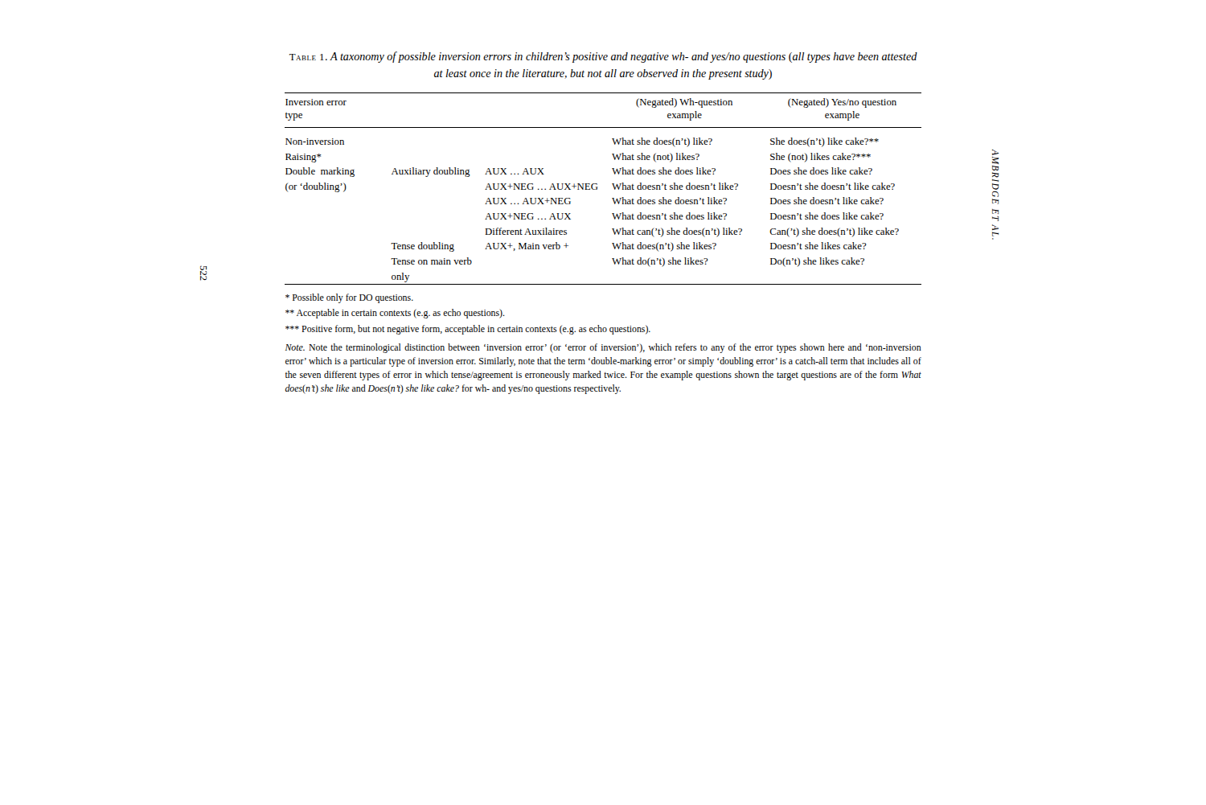AMBRIDGE ET AL.
522
Table 1. A taxonomy of possible inversion errors in children’s positive and negative wh- and yes/no questions (all types have been attested at least once in the literature, but not all are observed in the present study)
| Inversion error type | (Negated) Wh-question example | (Negated) Yes/no question example |
| --- | --- | --- |
| Non-inversion | What she does(n’t) like? | She does(n’t) like cake?** |
| Raising* | What she (not) likes? | She (not) likes cake?*** |
| Double marking | Auxiliary doubling | AUX … AUX | What does she does like? | Does she does like cake? |
| (or ‘doubling’) | | AUX+NEG … AUX+NEG | What doesn’t she doesn’t like? | Doesn’t she doesn’t like cake? |
| | | AUX … AUX+NEG | What does she doesn’t like? | Does she doesn’t like cake? |
| | | AUX+NEG … AUX | What doesn’t she does like? | Doesn’t she does like cake? |
| | | Different Auxilaires | What can(’t) she does(n’t) like? | Can(’t) she does(n’t) like cake? |
| | Tense doubling | AUX+, Main verb + | What does(n’t) she likes? | Doesn’t she likes cake? |
| | Tense on main verb | | What do(n’t) she likes? | Do(n’t) she likes cake? |
| | only | | | |
* Possible only for DO questions.
** Acceptable in certain contexts (e.g. as echo questions).
*** Positive form, but not negative form, acceptable in certain contexts (e.g. as echo questions).
Note. Note the terminological distinction between ‘inversion error’ (or ‘error of inversion’), which refers to any of the error types shown here and ‘non-inversion error’ which is a particular type of inversion error. Similarly, note that the term ‘double-marking error’ or simply ‘doubling error’ is a catch-all term that includes all of the seven different types of error in which tense/agreement is erroneously marked twice. For the example questions shown the target questions are of the form What does(n’t) she like and Does(n’t) she like cake? for wh- and yes/no questions respectively.